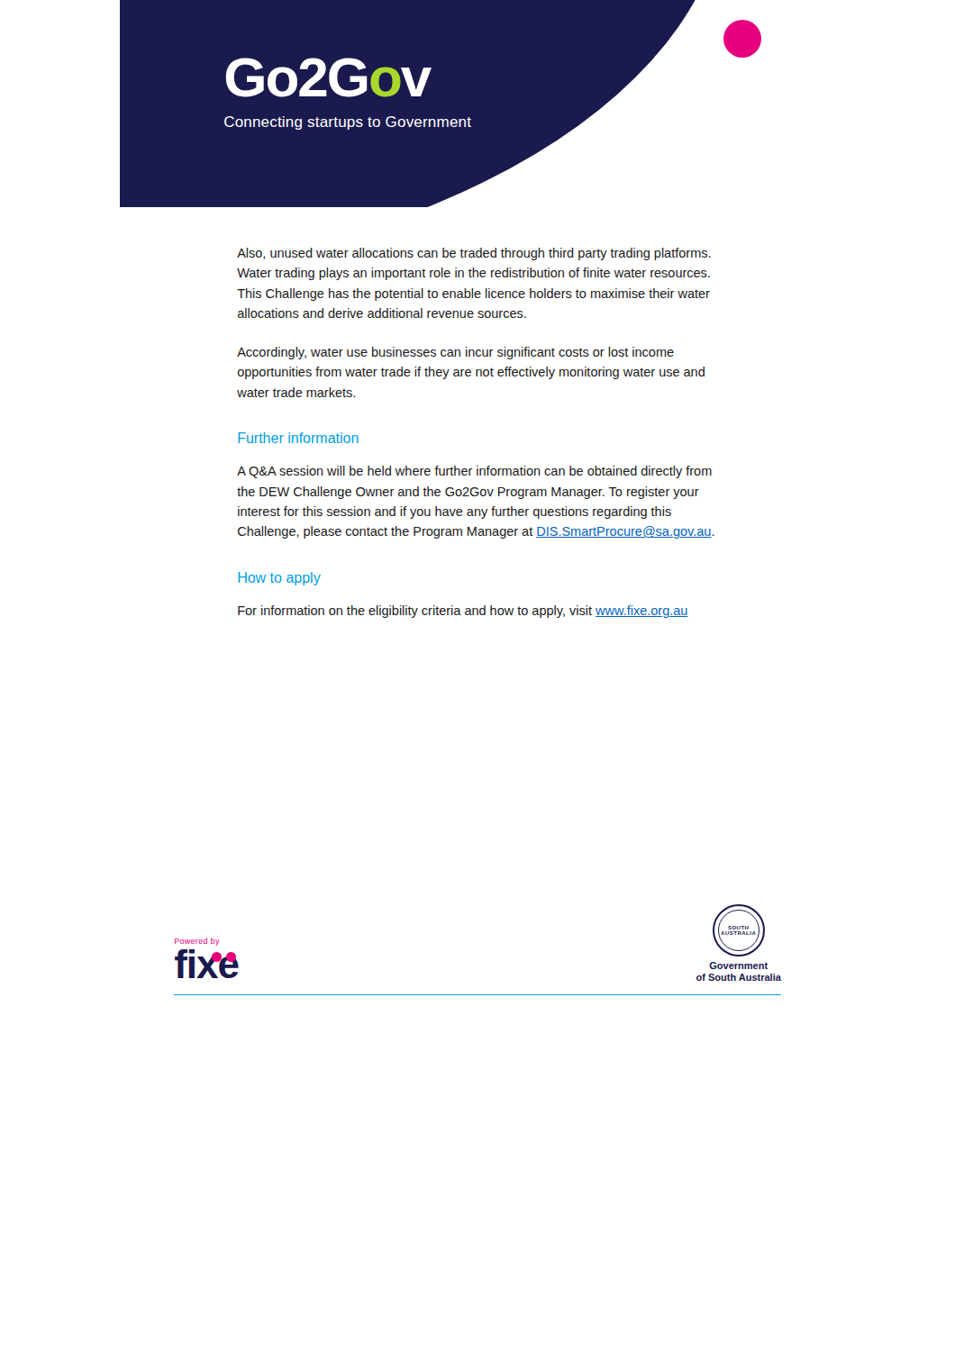Go2Gov
Connecting startups to Government
Also, unused water allocations can be traded through third party trading platforms. Water trading plays an important role in the redistribution of finite water resources. This Challenge has the potential to enable licence holders to maximise their water allocations and derive additional revenue sources.
Accordingly, water use businesses can incur significant costs or lost income opportunities from water trade if they are not effectively monitoring water use and water trade markets.
Further information
A Q&A session will be held where further information can be obtained directly from the DEW Challenge Owner and the Go2Gov Program Manager. To register your interest for this session and if you have any further questions regarding this Challenge, please contact the Program Manager at DIS.SmartProcure@sa.gov.au.
How to apply
For information on the eligibility criteria and how to apply, visit www.fixe.org.au
Powered by
fixe
SOUTH
AUSTRALIA
Government
of South Australia